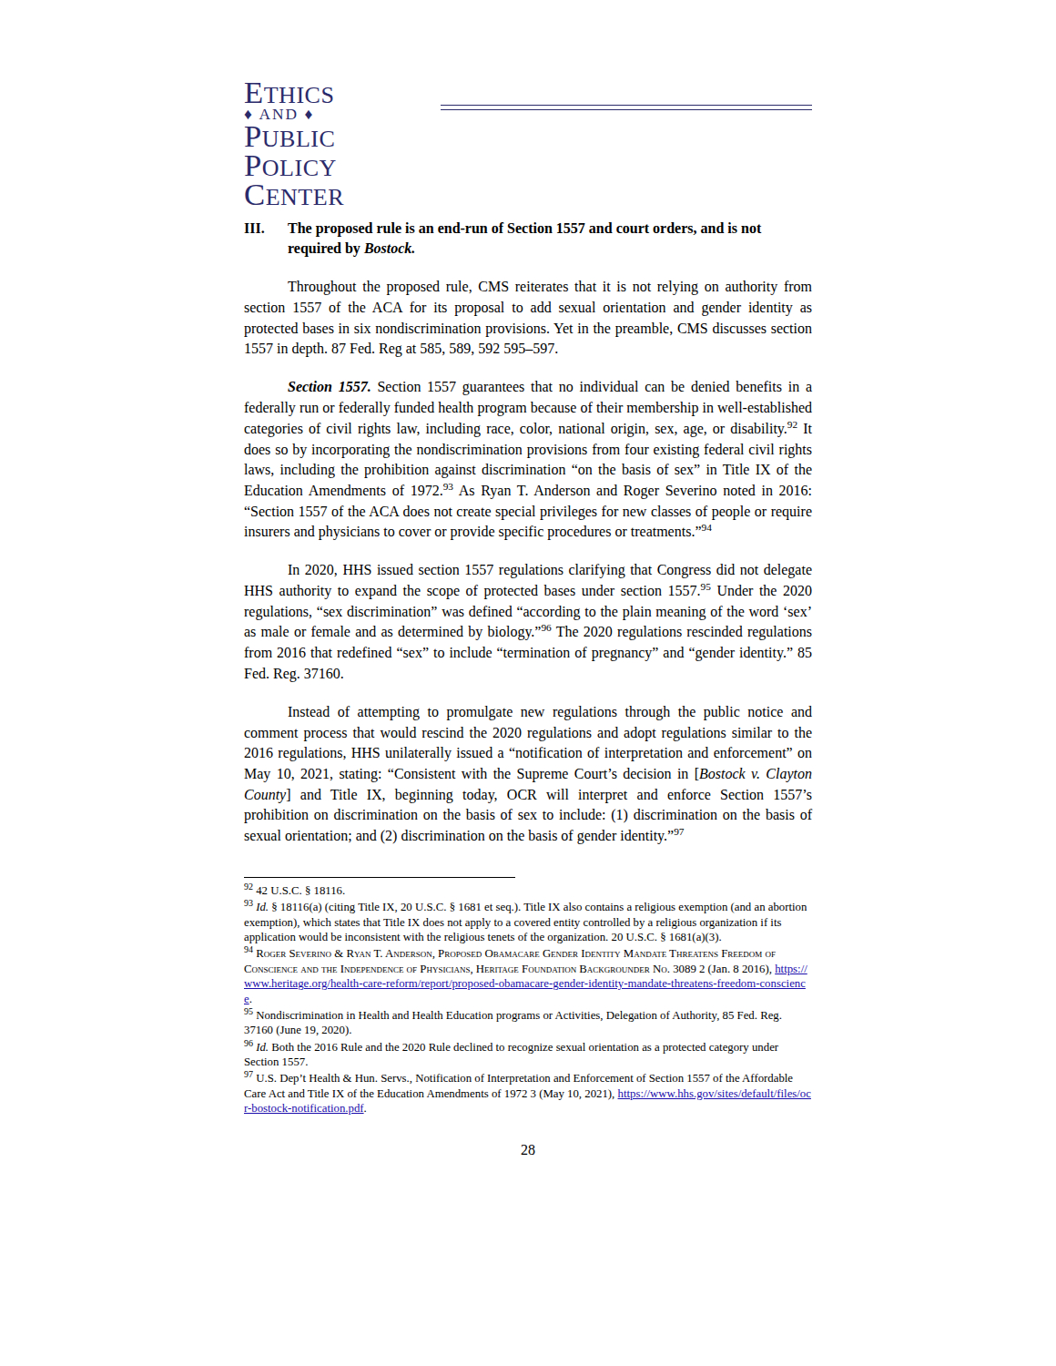ETHICS ♦ AND ♦ PUBLIC POLICY CENTER
III. The proposed rule is an end-run of Section 1557 and court orders, and is not required by Bostock.
Throughout the proposed rule, CMS reiterates that it is not relying on authority from section 1557 of the ACA for its proposal to add sexual orientation and gender identity as protected bases in six nondiscrimination provisions. Yet in the preamble, CMS discusses section 1557 in depth. 87 Fed. Reg at 585, 589, 592 595–597.
Section 1557. Section 1557 guarantees that no individual can be denied benefits in a federally run or federally funded health program because of their membership in well-established categories of civil rights law, including race, color, national origin, sex, age, or disability.92 It does so by incorporating the nondiscrimination provisions from four existing federal civil rights laws, including the prohibition against discrimination “on the basis of sex” in Title IX of the Education Amendments of 1972.93 As Ryan T. Anderson and Roger Severino noted in 2016: “Section 1557 of the ACA does not create special privileges for new classes of people or require insurers and physicians to cover or provide specific procedures or treatments.”94
In 2020, HHS issued section 1557 regulations clarifying that Congress did not delegate HHS authority to expand the scope of protected bases under section 1557.95 Under the 2020 regulations, “sex discrimination” was defined “according to the plain meaning of the word ‘sex’ as male or female and as determined by biology.”96 The 2020 regulations rescinded regulations from 2016 that redefined “sex” to include “termination of pregnancy” and “gender identity.” 85 Fed. Reg. 37160.
Instead of attempting to promulgate new regulations through the public notice and comment process that would rescind the 2020 regulations and adopt regulations similar to the 2016 regulations, HHS unilaterally issued a “notification of interpretation and enforcement” on May 10, 2021, stating: “Consistent with the Supreme Court’s decision in [Bostock v. Clayton County] and Title IX, beginning today, OCR will interpret and enforce Section 1557’s prohibition on discrimination on the basis of sex to include: (1) discrimination on the basis of sexual orientation; and (2) discrimination on the basis of gender identity.”97
92 42 U.S.C. § 18116.
93 Id. § 18116(a) (citing Title IX, 20 U.S.C. § 1681 et seq.). Title IX also contains a religious exemption (and an abortion exemption), which states that Title IX does not apply to a covered entity controlled by a religious organization if its application would be inconsistent with the religious tenets of the organization. 20 U.S.C. § 1681(a)(3).
94 Roger Severino & Ryan T. Anderson, Proposed Obamacare Gender Identity Mandate Threatens Freedom of Conscience and the Independence of Physicians, Heritage Foundation Backgrounder No. 3089 2 (Jan. 8 2016), https://www.heritage.org/health-care-reform/report/proposed-obamacare-gender-identity-mandate-threatens-freedom-conscience.
95 Nondiscrimination in Health and Health Education programs or Activities, Delegation of Authority, 85 Fed. Reg. 37160 (June 19, 2020).
96 Id. Both the 2016 Rule and the 2020 Rule declined to recognize sexual orientation as a protected category under Section 1557.
97 U.S. Dep’t Health & Hun. Servs., Notification of Interpretation and Enforcement of Section 1557 of the Affordable Care Act and Title IX of the Education Amendments of 1972 3 (May 10, 2021), https://www.hhs.gov/sites/default/files/ocr-bostock-notification.pdf.
28